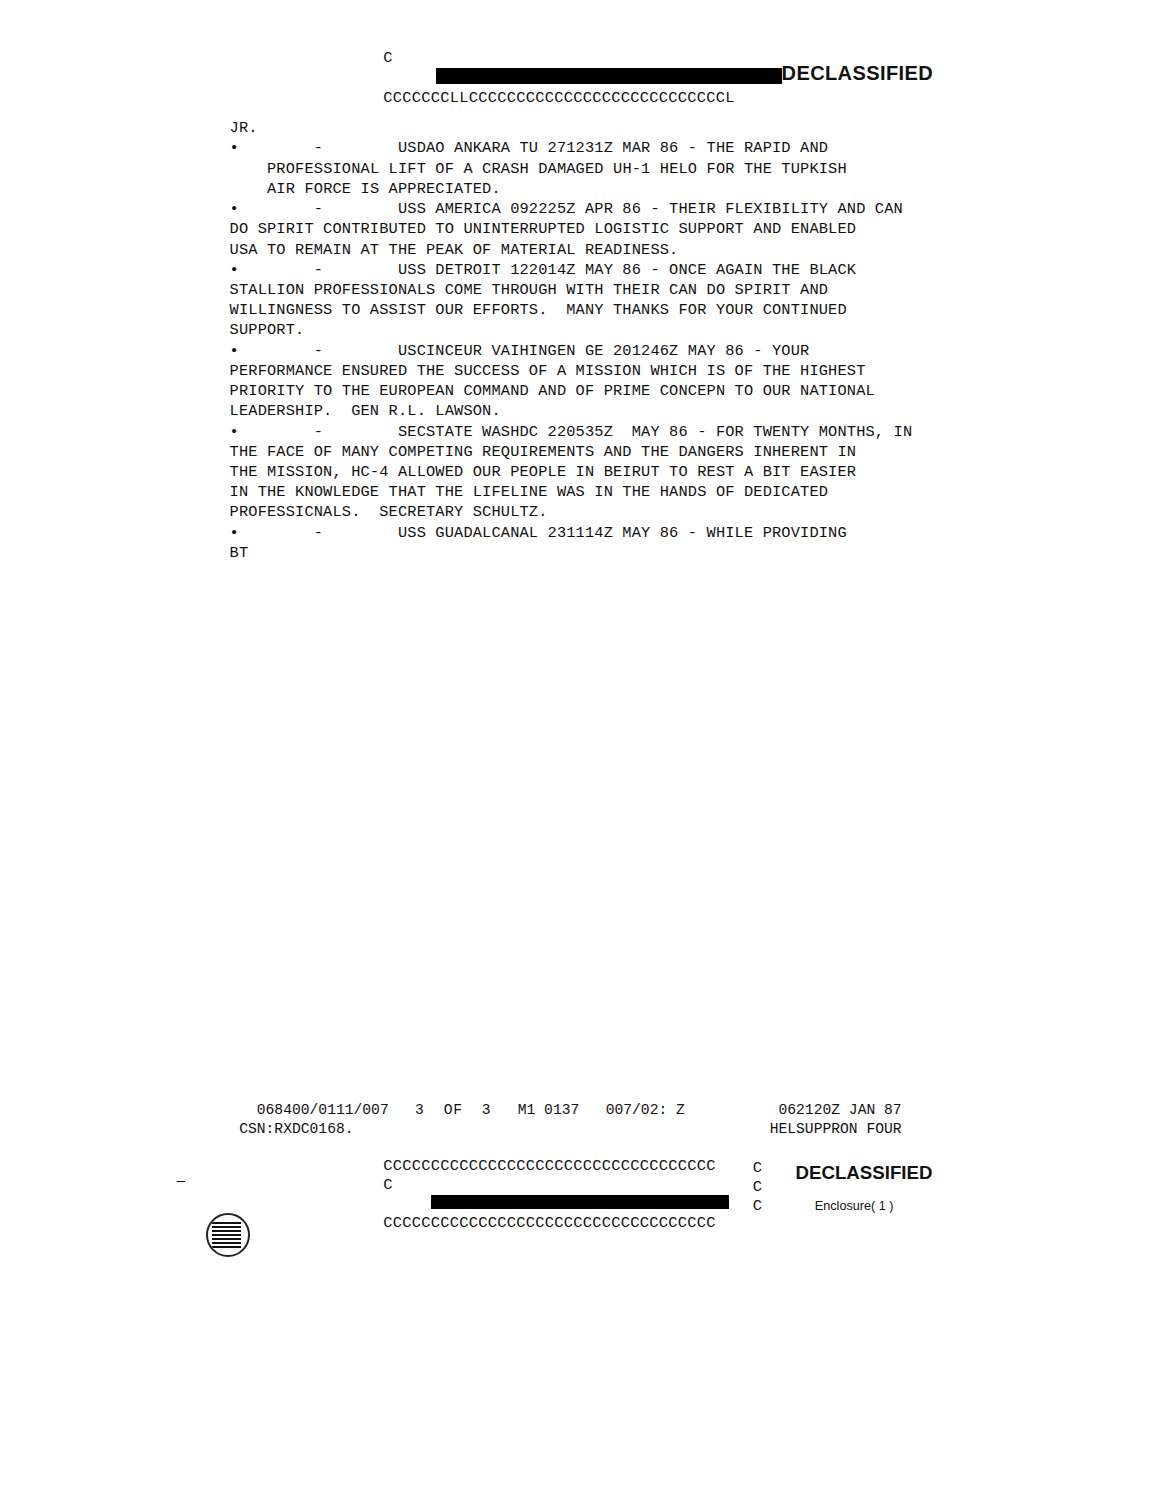C
CCCCCCCLLCCCCCCCCCCCCCCCCCCCCCCCCCCCL
DECLASSIFIED
JR. • - USDAO ANKARA TU 271231Z MAR 86 - THE RAPID AND PROFESSIONAL LIFT OF A CRASH DAMAGED UH-1 HELO FOR THE TUPKISH AIR FORCE IS APPRECIATED. • - USS AMERICA 092225Z APR 86 - THEIR FLEXIBILITY AND CAN DO SPIRIT CONTRIBUTED TO UNINTERRUPTED LOGISTIC SUPPORT AND ENABLED USA TO REMAIN AT THE PEAK OF MATERIAL READINESS. • - USS DETROIT 122014Z MAY 86 - ONCE AGAIN THE BLACK STALLION PROFESSIONALS COME THROUGH WITH THEIR CAN DO SPIRIT AND WILLINGNESS TO ASSIST OUR EFFORTS. MANY THANKS FOR YOUR CONTINUED SUPPORT. • - USCINCEUR VAIHINGEN GE 201246Z MAY 86 - YOUR PERFORMANCE ENSURED THE SUCCESS OF A MISSION WHICH IS OF THE HIGHEST PRIORITY TO THE EUROPEAN COMMAND AND OF PRIME CONCEPN TO OUR NATIONAL LEADERSHIP. GEN R.L. LAWSON. • - SECSTATE WASHDC 220535Z MAY 86 - FOR TWENTY MONTHS, IN THE FACE OF MANY COMPETING REQUIREMENTS AND THE DANGERS INHERENT IN THE MISSION, HC-4 ALLOWED OUR PEOPLE IN BEIRUT TO REST A BIT EASIER IN THE KNOWLEDGE THAT THE LIFELINE WAS IN THE HANDS OF DEDICATED PROFESSICNALS. SECRETARY SCHULTZ. • - USS GUADALCANAL 231114Z MAY 86 - WHILE PROVIDING BT
068400/0111/007 3 OF 3 M1 0137 007/02:  Z
062120Z JAN 87
CSN:RXDC0168.
HELSUPPRON FOUR
CCCCCCCCCCCCCCCCCCCCCCCCCCCCCCCCCCC
C
CCCCCCCCCCCCCCCCCCCCCCCCCCCCCCCCCCC
C
C
C
DECLASSIFIED
Enclosure( 1 )
—